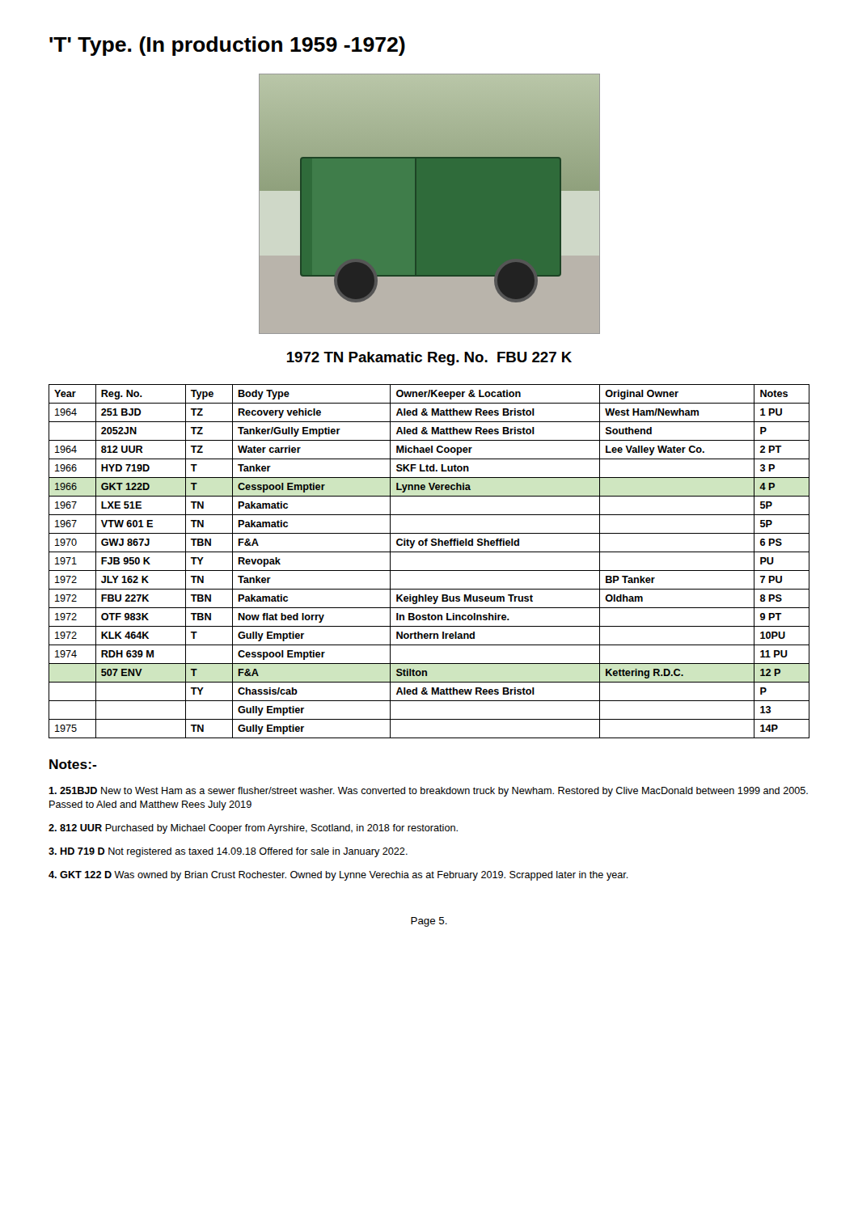'T' Type. (In production 1959 -1972)
1972 TN Pakamatic Reg. No. FBU 227 K
| Year | Reg. No. | Type | Body Type | Owner/Keeper & Location | Original Owner | Notes |
| --- | --- | --- | --- | --- | --- | --- |
| 1964 | 251 BJD | TZ | Recovery vehicle | Aled & Matthew Rees Bristol | West Ham/Newham | 1 PU |
| | 2052JN | TZ | Tanker/Gully Emptier | Aled & Matthew Rees Bristol | Southend | P |
| 1964 | 812 UUR | TZ | Water carrier | Michael Cooper | Lee Valley Water Co. | 2 PT |
| 1966 | HYD 719D | T | Tanker | SKF Ltd. Luton | | 3 P |
| 1966 | GKT 122D | T | Cesspool Emptier | Lynne Verechia | | 4 P |
| 1967 | LXE 51E | TN | Pakamatic | | | 5P |
| 1967 | VTW 601 E | TN | Pakamatic | | | 5P |
| 1970 | GWJ 867J | TBN | F&A | City of Sheffield Sheffield | | 6 PS |
| 1971 | FJB 950 K | TY | Revopak | | | PU |
| 1972 | JLY 162 K | TN | Tanker | | BP Tanker | 7 PU |
| 1972 | FBU 227K | TBN | Pakamatic | Keighley Bus Museum Trust | Oldham | 8 PS |
| 1972 | OTF 983K | TBN | Now flat bed lorry | In Boston Lincolnshire. | | 9 PT |
| 1972 | KLK 464K | T | Gully Emptier | Northern Ireland | | 10PU |
| 1974 | RDH 639 M | | Cesspool Emptier | | | 11 PU |
| | 507 ENV | T | F&A | Stilton | Kettering R.D.C. | 12 P |
| | | TY | Chassis/cab | Aled & Matthew Rees Bristol | | P |
| | | | Gully Emptier | | | 13 |
| 1975 | | TN | Gully Emptier | | | 14P |
Notes:-
1. 251BJD New to West Ham as a sewer flusher/street washer. Was converted to breakdown truck by Newham. Restored by Clive MacDonald between 1999 and 2005. Passed to Aled and Matthew Rees July 2019
2. 812 UUR Purchased by Michael Cooper from Ayrshire, Scotland, in 2018 for restoration.
3. HD 719 D Not registered as taxed 14.09.18 Offered for sale in January 2022.
4. GKT 122 D Was owned by Brian Crust Rochester. Owned by Lynne Verechia as at February 2019. Scrapped later in the year.
Page 5.